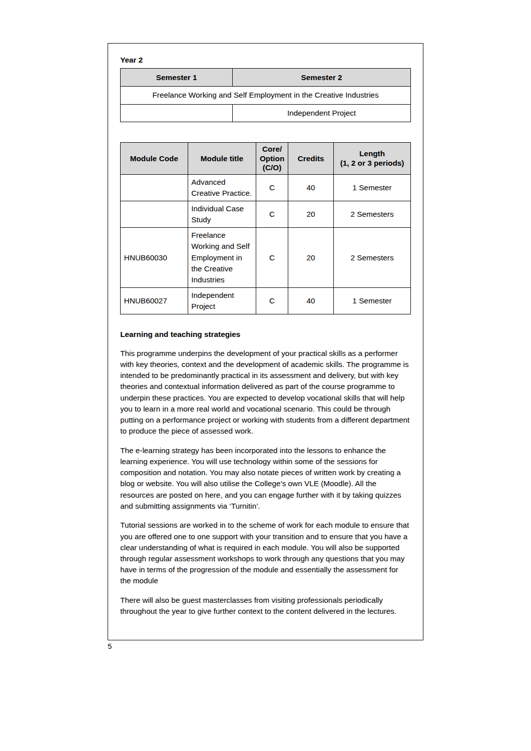Year 2
| Semester 1 | Semester 2 |
| Freelance Working and Self Employment in the Creative Industries |
| | Independent Project |
| Module Code | Module title | Core/ Option (C/O) | Credits | Length (1, 2 or 3 periods) |
| --- | --- | --- | --- | --- |
| | Advanced Creative Practice. | C | 40 | 1 Semester |
| | Individual Case Study | C | 20 | 2 Semesters |
| HNUB60030 | Freelance Working and Self Employment in the Creative Industries | C | 20 | 2 Semesters |
| HNUB60027 | Independent Project | C | 40 | 1 Semester |
Learning and teaching strategies
This programme underpins the development of your practical skills as a performer with key theories, context and the development of academic skills. The programme is intended to be predominantly practical in its assessment and delivery, but with key theories and contextual information delivered as part of the course programme to underpin these practices. You are expected to develop vocational skills that will help you to learn in a more real world and vocational scenario. This could be through putting on a performance project or working with students from a different department to produce the piece of assessed work.
The e-learning strategy has been incorporated into the lessons to enhance the learning experience. You will use technology within some of the sessions for composition and notation. You may also notate pieces of written work by creating a blog or website. You will also utilise the College’s own VLE (Moodle). All the resources are posted on here, and you can engage further with it by taking quizzes and submitting assignments via ‘Turnitin’.
Tutorial sessions are worked in to the scheme of work for each module to ensure that you are offered one to one support with your transition and to ensure that you have a clear understanding of what is required in each module. You will also be supported through regular assessment workshops to work through any questions that you may have in terms of the progression of the module and essentially the assessment for the module
There will also be guest masterclasses from visiting professionals periodically throughout the year to give further context to the content delivered in the lectures.
5